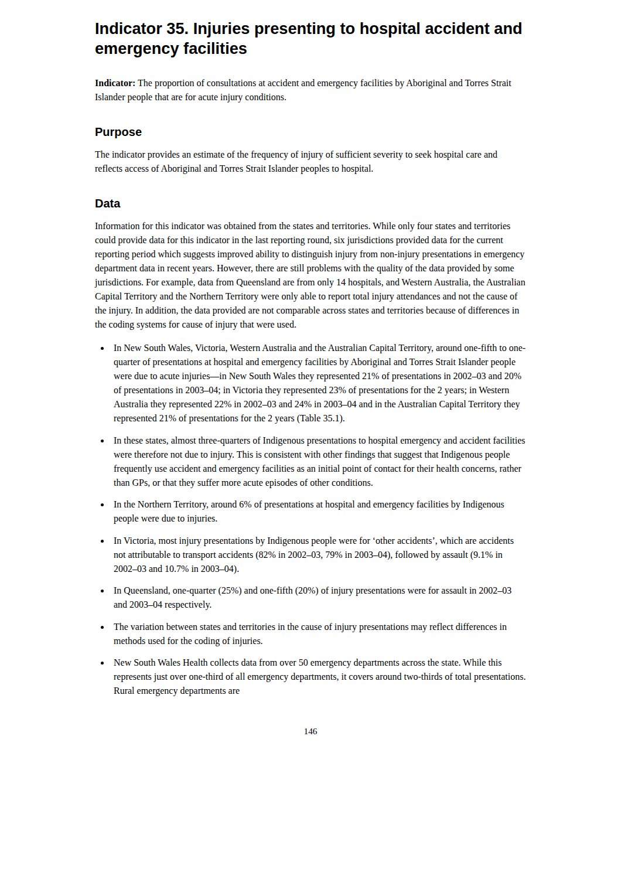Indicator 35. Injuries presenting to hospital accident and emergency facilities
Indicator: The proportion of consultations at accident and emergency facilities by Aboriginal and Torres Strait Islander people that are for acute injury conditions.
Purpose
The indicator provides an estimate of the frequency of injury of sufficient severity to seek hospital care and reflects access of Aboriginal and Torres Strait Islander peoples to hospital.
Data
Information for this indicator was obtained from the states and territories. While only four states and territories could provide data for this indicator in the last reporting round, six jurisdictions provided data for the current reporting period which suggests improved ability to distinguish injury from non-injury presentations in emergency department data in recent years. However, there are still problems with the quality of the data provided by some jurisdictions. For example, data from Queensland are from only 14 hospitals, and Western Australia, the Australian Capital Territory and the Northern Territory were only able to report total injury attendances and not the cause of the injury. In addition, the data provided are not comparable across states and territories because of differences in the coding systems for cause of injury that were used.
In New South Wales, Victoria, Western Australia and the Australian Capital Territory, around one-fifth to one-quarter of presentations at hospital and emergency facilities by Aboriginal and Torres Strait Islander people were due to acute injuries—in New South Wales they represented 21% of presentations in 2002–03 and 20% of presentations in 2003–04; in Victoria they represented 23% of presentations for the 2 years; in Western Australia they represented 22% in 2002–03 and 24% in 2003–04 and in the Australian Capital Territory they represented 21% of presentations for the 2 years (Table 35.1).
In these states, almost three-quarters of Indigenous presentations to hospital emergency and accident facilities were therefore not due to injury. This is consistent with other findings that suggest that Indigenous people frequently use accident and emergency facilities as an initial point of contact for their health concerns, rather than GPs, or that they suffer more acute episodes of other conditions.
In the Northern Territory, around 6% of presentations at hospital and emergency facilities by Indigenous people were due to injuries.
In Victoria, most injury presentations by Indigenous people were for ‘other accidents’, which are accidents not attributable to transport accidents (82% in 2002–03, 79% in 2003–04), followed by assault (9.1% in 2002–03 and 10.7% in 2003–04).
In Queensland, one-quarter (25%) and one-fifth (20%) of injury presentations were for assault in 2002–03 and 2003–04 respectively.
The variation between states and territories in the cause of injury presentations may reflect differences in methods used for the coding of injuries.
New South Wales Health collects data from over 50 emergency departments across the state. While this represents just over one-third of all emergency departments, it covers around two-thirds of total presentations. Rural emergency departments are
146